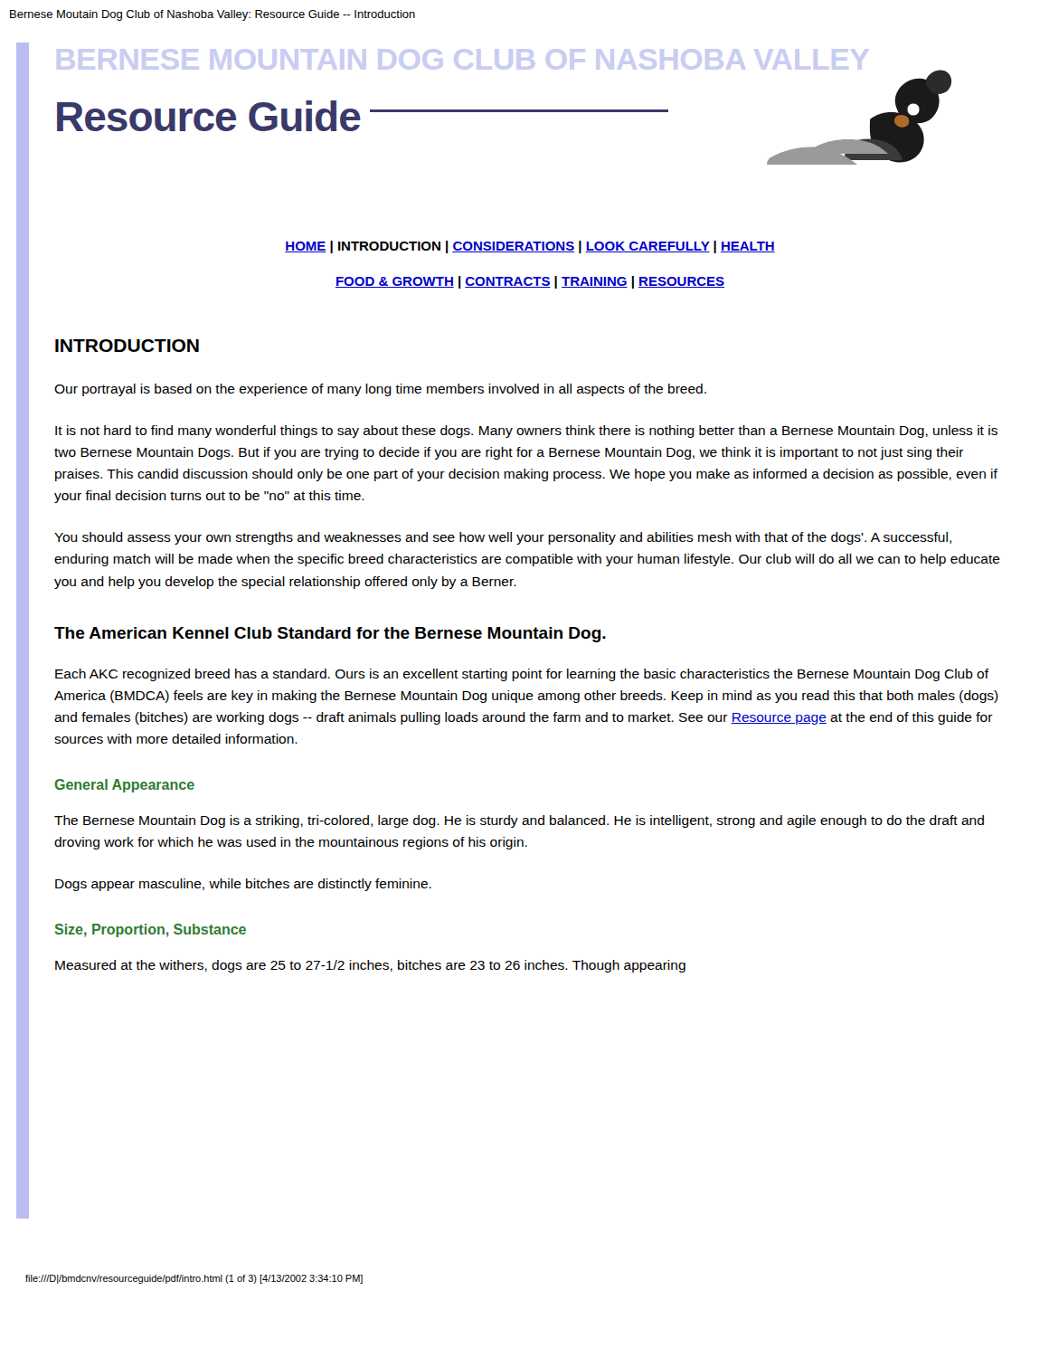Bernese Moutain Dog Club of Nashoba Valley: Resource Guide -- Introduction
BERNESE MOUNTAIN DOG CLUB OF NASHOBA VALLEY
Resource Guide
HOME | INTRODUCTION | CONSIDERATIONS | LOOK CAREFULLY | HEALTH
FOOD & GROWTH | CONTRACTS | TRAINING | RESOURCES
INTRODUCTION
Our portrayal is based on the experience of many long time members involved in all aspects of the breed.
It is not hard to find many wonderful things to say about these dogs. Many owners think there is nothing better than a Bernese Mountain Dog, unless it is two Bernese Mountain Dogs. But if you are trying to decide if you are right for a Bernese Mountain Dog, we think it is important to not just sing their praises. This candid discussion should only be one part of your decision making process. We hope you make as informed a decision as possible, even if your final decision turns out to be "no" at this time.
You should assess your own strengths and weaknesses and see how well your personality and abilities mesh with that of the dogs'. A successful, enduring match will be made when the specific breed characteristics are compatible with your human lifestyle. Our club will do all we can to help educate you and help you develop the special relationship offered only by a Berner.
The American Kennel Club Standard for the Bernese Mountain Dog.
Each AKC recognized breed has a standard. Ours is an excellent starting point for learning the basic characteristics the Bernese Mountain Dog Club of America (BMDCA) feels are key in making the Bernese Mountain Dog unique among other breeds. Keep in mind as you read this that both males (dogs) and females (bitches) are working dogs -- draft animals pulling loads around the farm and to market. See our Resource page at the end of this guide for sources with more detailed information.
General Appearance
The Bernese Mountain Dog is a striking, tri-colored, large dog. He is sturdy and balanced. He is intelligent, strong and agile enough to do the draft and droving work for which he was used in the mountainous regions of his origin.
Dogs appear masculine, while bitches are distinctly feminine.
Size, Proportion, Substance
Measured at the withers, dogs are 25 to 27-1/2 inches, bitches are 23 to 26 inches. Though appearing
file:///D|/bmdcnv/resourceguide/pdf/intro.html (1 of 3) [4/13/2002 3:34:10 PM]